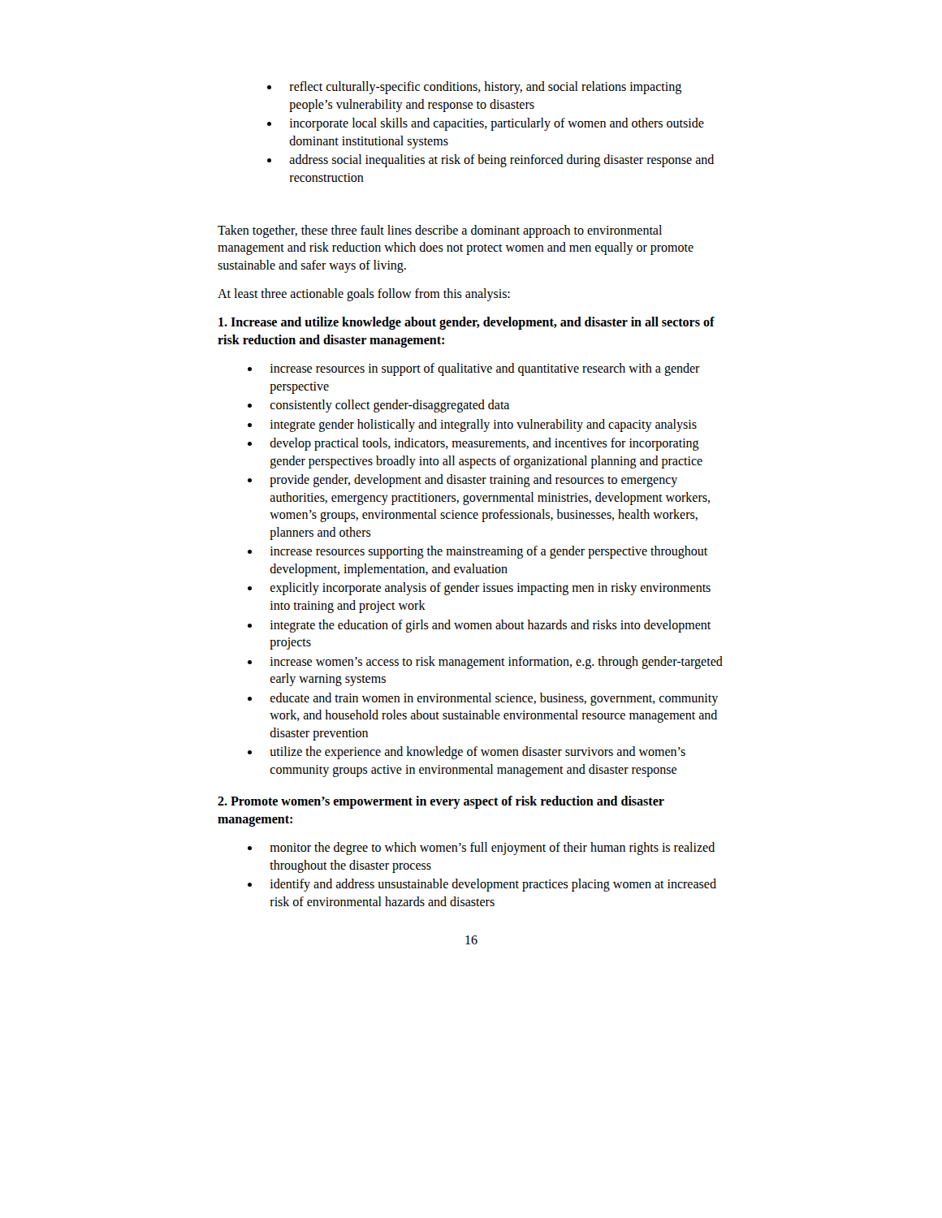reflect culturally-specific conditions, history, and social relations impacting people’s vulnerability and response to disasters
incorporate local skills and capacities, particularly of women and others outside dominant institutional systems
address social inequalities at risk of being reinforced during disaster response and reconstruction
Taken together, these three fault lines describe a dominant approach to environmental management and risk reduction which does not protect women and men equally or promote sustainable and safer ways of living.
At least three actionable goals follow from this analysis:
1. Increase and utilize knowledge about gender, development, and disaster in all sectors of risk reduction and disaster management:
increase resources in support of qualitative and quantitative research with a gender perspective
consistently collect gender-disaggregated data
integrate gender holistically and integrally into vulnerability and capacity analysis
develop practical tools, indicators, measurements, and incentives for incorporating gender perspectives broadly into all aspects of organizational planning and practice
provide gender, development and disaster training and resources to emergency authorities, emergency practitioners, governmental ministries, development workers, women’s groups, environmental science professionals, businesses, health workers, planners and others
increase resources supporting the mainstreaming of a gender perspective throughout development, implementation, and evaluation
explicitly incorporate analysis of gender issues impacting men in risky environments into training and project work
integrate the education of girls and women about hazards and risks into development projects
increase women’s access to risk management information, e.g. through gender-targeted early warning systems
educate and train women in environmental science, business, government, community work, and household roles about sustainable environmental resource management and disaster prevention
utilize the experience and knowledge of women disaster survivors and women’s community groups active in environmental management and disaster response
2. Promote women’s empowerment in every aspect of risk reduction and disaster management:
monitor the degree to which women’s full enjoyment of their human rights is realized throughout the disaster process
identify and address unsustainable development practices placing women at increased risk of environmental hazards and disasters
16